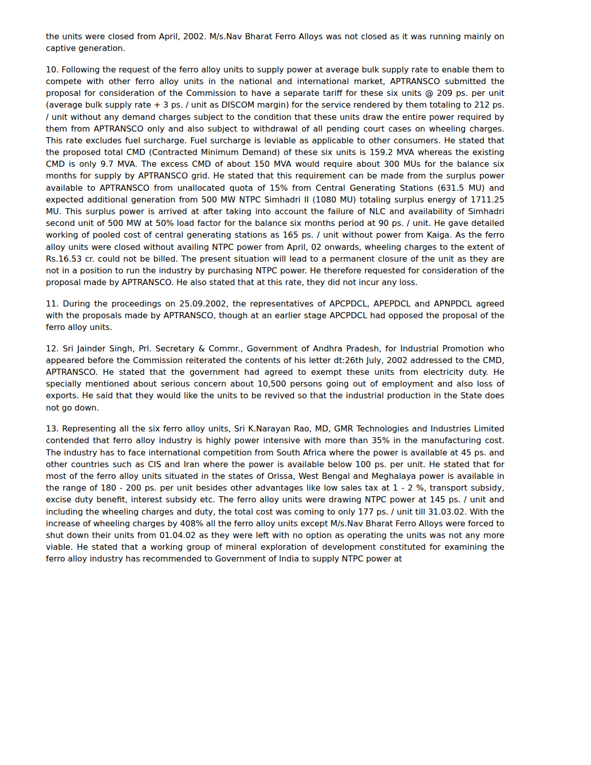the units were closed from April, 2002. M/s.Nav Bharat Ferro Alloys was not closed as it was running mainly on captive generation.
10. Following the request of the ferro alloy units to supply power at average bulk supply rate to enable them to compete with other ferro alloy units in the national and international market, APTRANSCO submitted the proposal for consideration of the Commission to have a separate tariff for these six units @ 209 ps. per unit (average bulk supply rate + 3 ps. / unit as DISCOM margin) for the service rendered by them totaling to 212 ps. / unit without any demand charges subject to the condition that these units draw the entire power required by them from APTRANSCO only and also subject to withdrawal of all pending court cases on wheeling charges. This rate excludes fuel surcharge. Fuel surcharge is leviable as applicable to other consumers. He stated that the proposed total CMD (Contracted Minimum Demand) of these six units is 159.2 MVA whereas the existing CMD is only 9.7 MVA. The excess CMD of about 150 MVA would require about 300 MUs for the balance six months for supply by APTRANSCO grid. He stated that this requirement can be made from the surplus power available to APTRANSCO from unallocated quota of 15% from Central Generating Stations (631.5 MU) and expected additional generation from 500 MW NTPC Simhadri II (1080 MU) totaling surplus energy of 1711.25 MU. This surplus power is arrived at after taking into account the failure of NLC and availability of Simhadri second unit of 500 MW at 50% load factor for the balance six months period at 90 ps. / unit. He gave detailed working of pooled cost of central generating stations as 165 ps. / unit without power from Kaiga. As the ferro alloy units were closed without availing NTPC power from April, 02 onwards, wheeling charges to the extent of Rs.16.53 cr. could not be billed. The present situation will lead to a permanent closure of the unit as they are not in a position to run the industry by purchasing NTPC power. He therefore requested for consideration of the proposal made by APTRANSCO. He also stated that at this rate, they did not incur any loss.
11. During the proceedings on 25.09.2002, the representatives of APCPDCL, APEPDCL and APNPDCL agreed with the proposals made by APTRANSCO, though at an earlier stage APCPDCL had opposed the proposal of the ferro alloy units.
12. Sri Jainder Singh, Prl. Secretary & Commr., Government of Andhra Pradesh, for Industrial Promotion who appeared before the Commission reiterated the contents of his letter dt:26th July, 2002 addressed to the CMD, APTRANSCO. He stated that the government had agreed to exempt these units from electricity duty. He specially mentioned about serious concern about 10,500 persons going out of employment and also loss of exports. He said that they would like the units to be revived so that the industrial production in the State does not go down.
13. Representing all the six ferro alloy units, Sri K.Narayan Rao, MD, GMR Technologies and Industries Limited contended that ferro alloy industry is highly power intensive with more than 35% in the manufacturing cost. The industry has to face international competition from South Africa where the power is available at 45 ps. and other countries such as CIS and Iran where the power is available below 100 ps. per unit. He stated that for most of the ferro alloy units situated in the states of Orissa, West Bengal and Meghalaya power is available in the range of 180 - 200 ps. per unit besides other advantages like low sales tax at 1 - 2 %, transport subsidy, excise duty benefit, interest subsidy etc. The ferro alloy units were drawing NTPC power at 145 ps. / unit and including the wheeling charges and duty, the total cost was coming to only 177 ps. / unit till 31.03.02. With the increase of wheeling charges by 408% all the ferro alloy units except M/s.Nav Bharat Ferro Alloys were forced to shut down their units from 01.04.02 as they were left with no option as operating the units was not any more viable. He stated that a working group of mineral exploration of development constituted for examining the ferro alloy industry has recommended to Government of India to supply NTPC power at